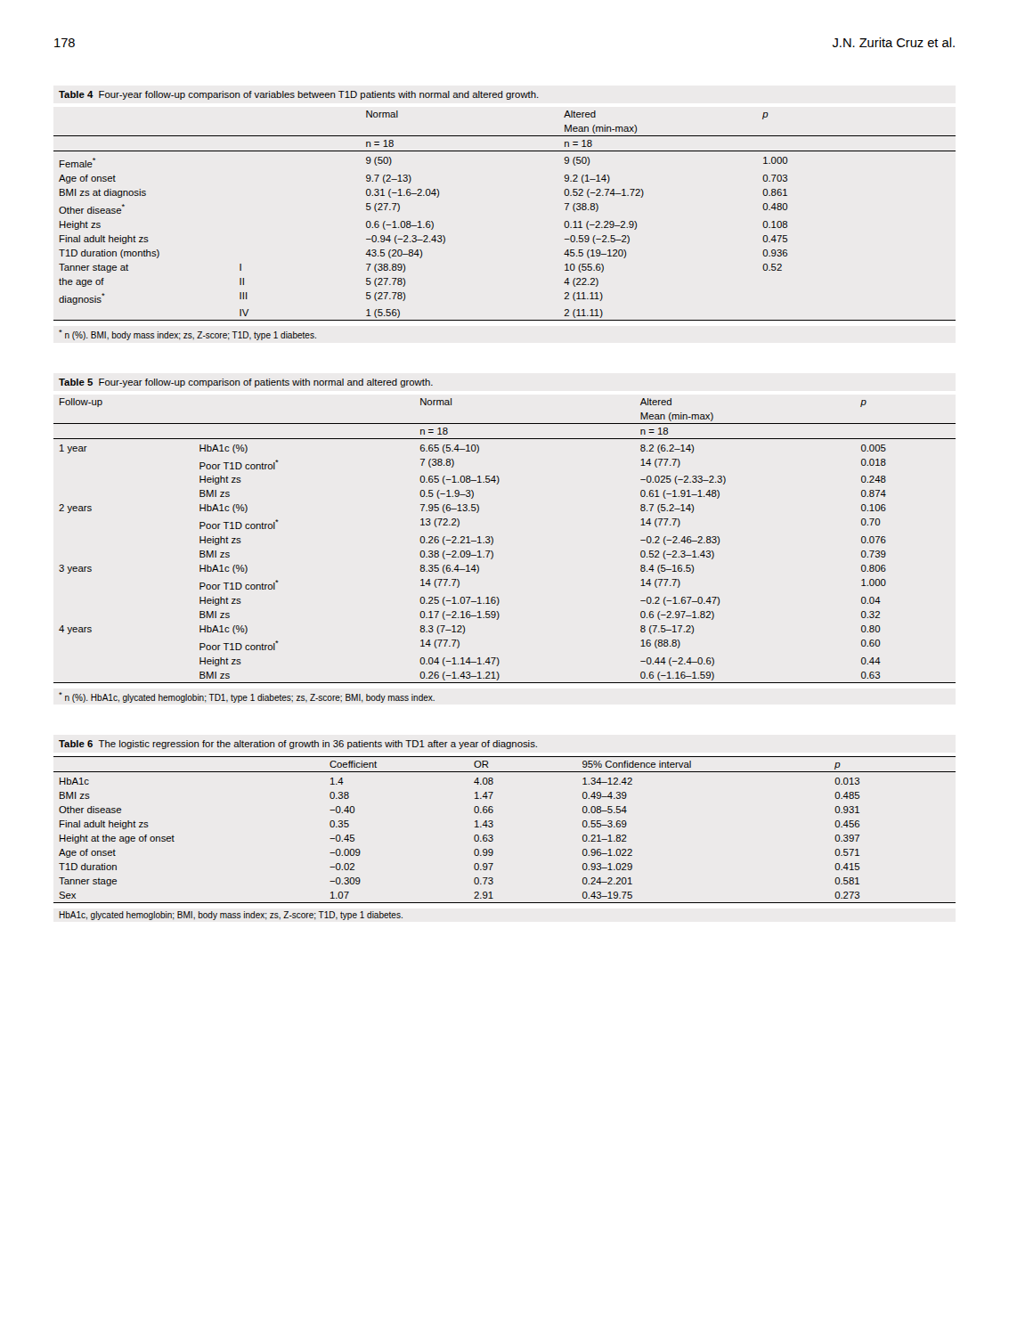178
J.N. Zurita Cruz et al.
Table 4 Four-year follow-up comparison of variables between T1D patients with normal and altered growth.
| | | Normal | Altered | p |
| --- | --- | --- | --- | --- |
| | | | Mean (min-max) | |
| | | n = 18 | n = 18 | |
| Female * | 9 (50) | 9 (50) | 1.000 |
| Age of onset | 9.7 (2–13) | 9.2 (1–14) | 0.703 |
| BMI zs at diagnosis | 0.31 (−1.6–2.04) | 0.52 (−2.74–1.72) | 0.861 |
| Other disease * | 5 (27.7) | 7 (38.8) | 0.480 |
| Height zs | 0.6 (−1.08–1.6) | 0.11 (−2.29–2.9) | 0.108 |
| Final adult height zs | −0.94 (−2.3–2.43) | −0.59 (−2.5–2) | 0.475 |
| T1D duration (months) | 43.5 (20–84) | 45.5 (19–120) | 0.936 |
| Tanner stage at | I | 7 (38.89) | 10 (55.6) | 0.52 |
| the age of | II | 5 (27.78) | 4 (22.2) | |
| diagnosis * | III | 5 (27.78) | 2 (11.11) | |
| | IV | 1 (5.56) | 2 (11.11) | |
* n (%). BMI, body mass index; zs, Z-score; T1D, type 1 diabetes.
Table 5 Four-year follow-up comparison of patients with normal and altered growth.
| Follow-up | | Normal | Altered | p |
| --- | --- | --- | --- | --- |
| | | | Mean (min-max) | |
| | | n = 18 | n = 18 | |
| 1 year | HbA1c (%) | 6.65 (5.4–10) | 8.2 (6.2–14) | 0.005 |
| | Poor T1D control * | 7 (38.8) | 14 (77.7) | 0.018 |
| | Height zs | 0.65 (−1.08–1.54) | −0.025 (−2.33–2.3) | 0.248 |
| | BMI zs | 0.5 (−1.9–3) | 0.61 (−1.91–1.48) | 0.874 |
| 2 years | HbA1c (%) | 7.95 (6–13.5) | 8.7 (5.2–14) | 0.106 |
| | Poor T1D control * | 13 (72.2) | 14 (77.7) | 0.70 |
| | Height zs | 0.26 (−2.21–1.3) | −0.2 (−2.46–2.83) | 0.076 |
| | BMI zs | 0.38 (−2.09–1.7) | 0.52 (−2.3–1.43) | 0.739 |
| 3 years | HbA1c (%) | 8.35 (6.4–14) | 8.4 (5–16.5) | 0.806 |
| | Poor T1D control * | 14 (77.7) | 14 (77.7) | 1.000 |
| | Height zs | 0.25 (−1.07–1.16) | −0.2 (−1.67–0.47) | 0.04 |
| | BMI zs | 0.17 (−2.16–1.59) | 0.6 (−2.97–1.82) | 0.32 |
| 4 years | HbA1c (%) | 8.3 (7–12) | 8 (7.5–17.2) | 0.80 |
| | Poor T1D control * | 14 (77.7) | 16 (88.8) | 0.60 |
| | Height zs | 0.04 (−1.14–1.47) | −0.44 (−2.4–0.6) | 0.44 |
| | BMI zs | 0.26 (−1.43–1.21) | 0.6 (−1.16–1.59) | 0.63 |
* n (%). HbA1c, glycated hemoglobin; TD1, type 1 diabetes; zs, Z-score; BMI, body mass index.
Table 6 The logistic regression for the alteration of growth in 36 patients with TD1 after a year of diagnosis.
| | Coefficient | OR | 95% Confidence interval | p |
| --- | --- | --- | --- | --- |
| HbA1c | 1.4 | 4.08 | 1.34–12.42 | 0.013 |
| BMI zs | 0.38 | 1.47 | 0.49–4.39 | 0.485 |
| Other disease | −0.40 | 0.66 | 0.08–5.54 | 0.931 |
| Final adult height zs | 0.35 | 1.43 | 0.55–3.69 | 0.456 |
| Height at the age of onset | −0.45 | 0.63 | 0.21–1.82 | 0.397 |
| Age of onset | −0.009 | 0.99 | 0.96–1.022 | 0.571 |
| T1D duration | −0.02 | 0.97 | 0.93–1.029 | 0.415 |
| Tanner stage | −0.309 | 0.73 | 0.24–2.201 | 0.581 |
| Sex | 1.07 | 2.91 | 0.43–19.75 | 0.273 |
HbA1c, glycated hemoglobin; BMI, body mass index; zs, Z-score; T1D, type 1 diabetes.